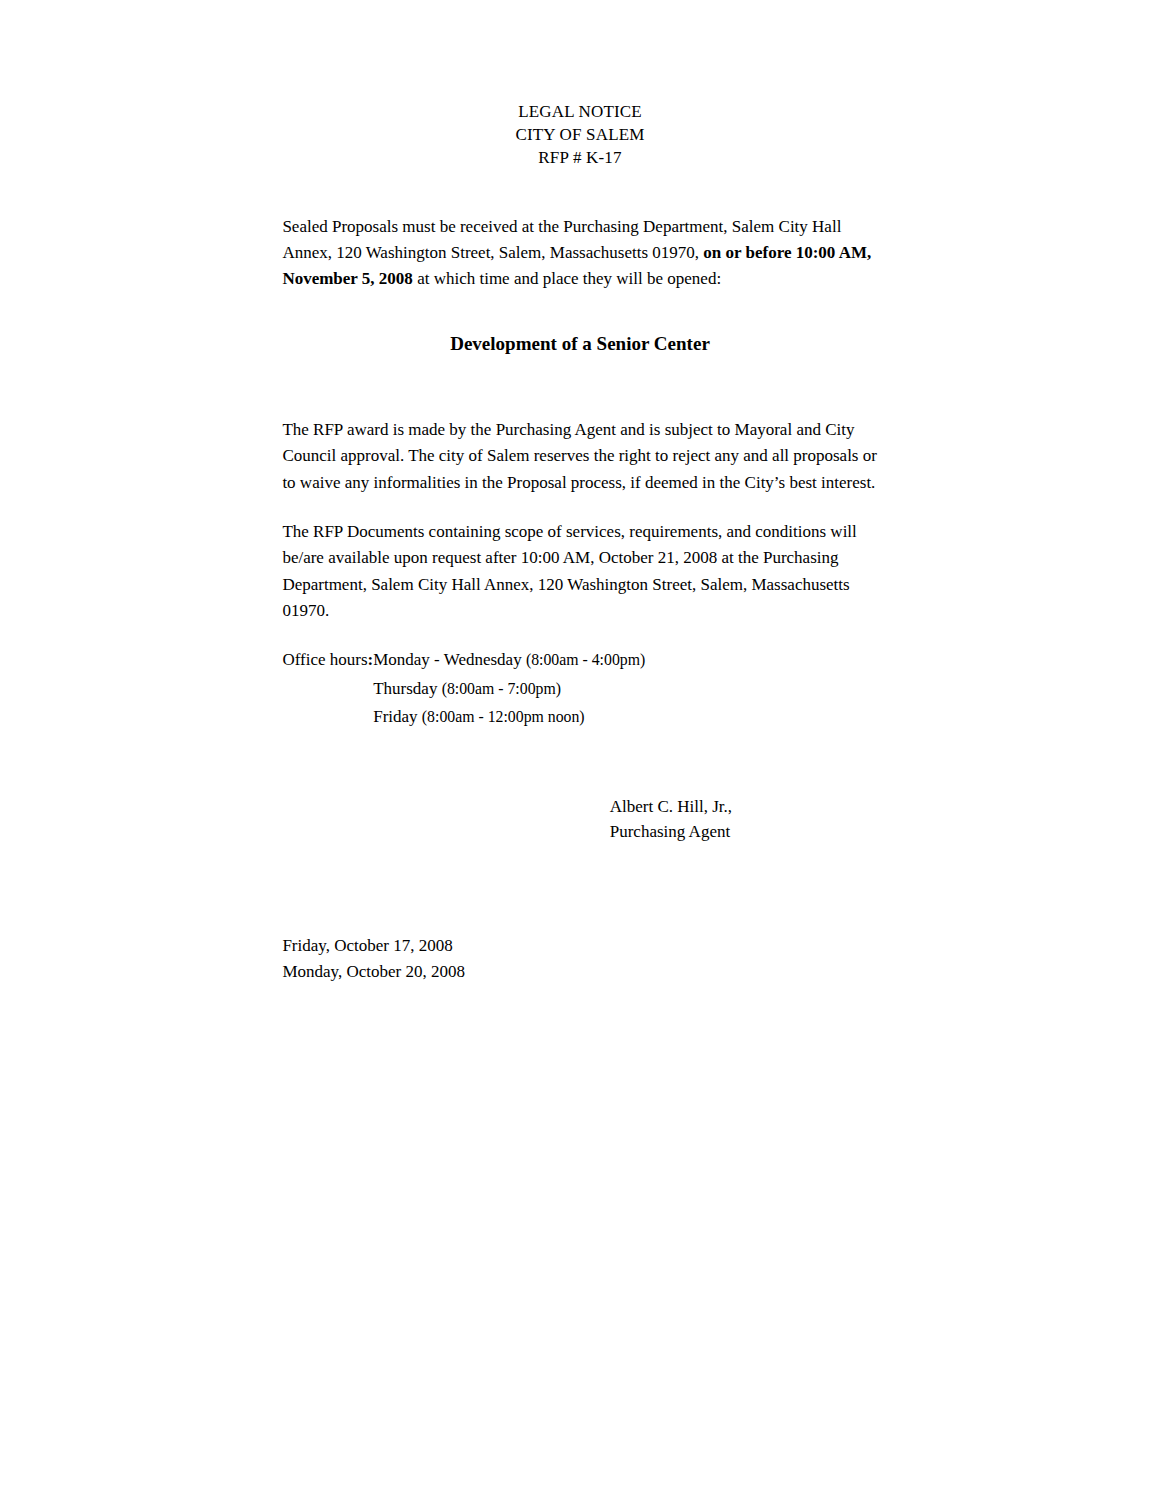LEGAL NOTICE
CITY OF SALEM
RFP # K-17
Sealed Proposals must be received at the Purchasing Department, Salem City Hall Annex, 120 Washington Street, Salem, Massachusetts 01970, on or before 10:00 AM, November 5, 2008 at which time and place they will be opened:
Development of a Senior Center
The RFP award is made by the Purchasing Agent and is subject to Mayoral and City Council approval. The city of Salem reserves the right to reject any and all proposals or to waive any informalities in the Proposal process, if deemed in the City’s best interest.
The RFP Documents containing scope of services, requirements, and conditions will be/are available upon request after 10:00 AM, October 21, 2008 at the Purchasing Department, Salem City Hall Annex, 120 Washington Street, Salem, Massachusetts 01970.
| Office hours : | Monday - Wednesday (8:00am - 4:00pm) |
| | Thursday (8:00am - 7:00pm) |
| | Friday (8:00am - 12:00pm noon) |
Albert C. Hill, Jr.,
Purchasing Agent
Friday, October 17, 2008
Monday, October 20, 2008